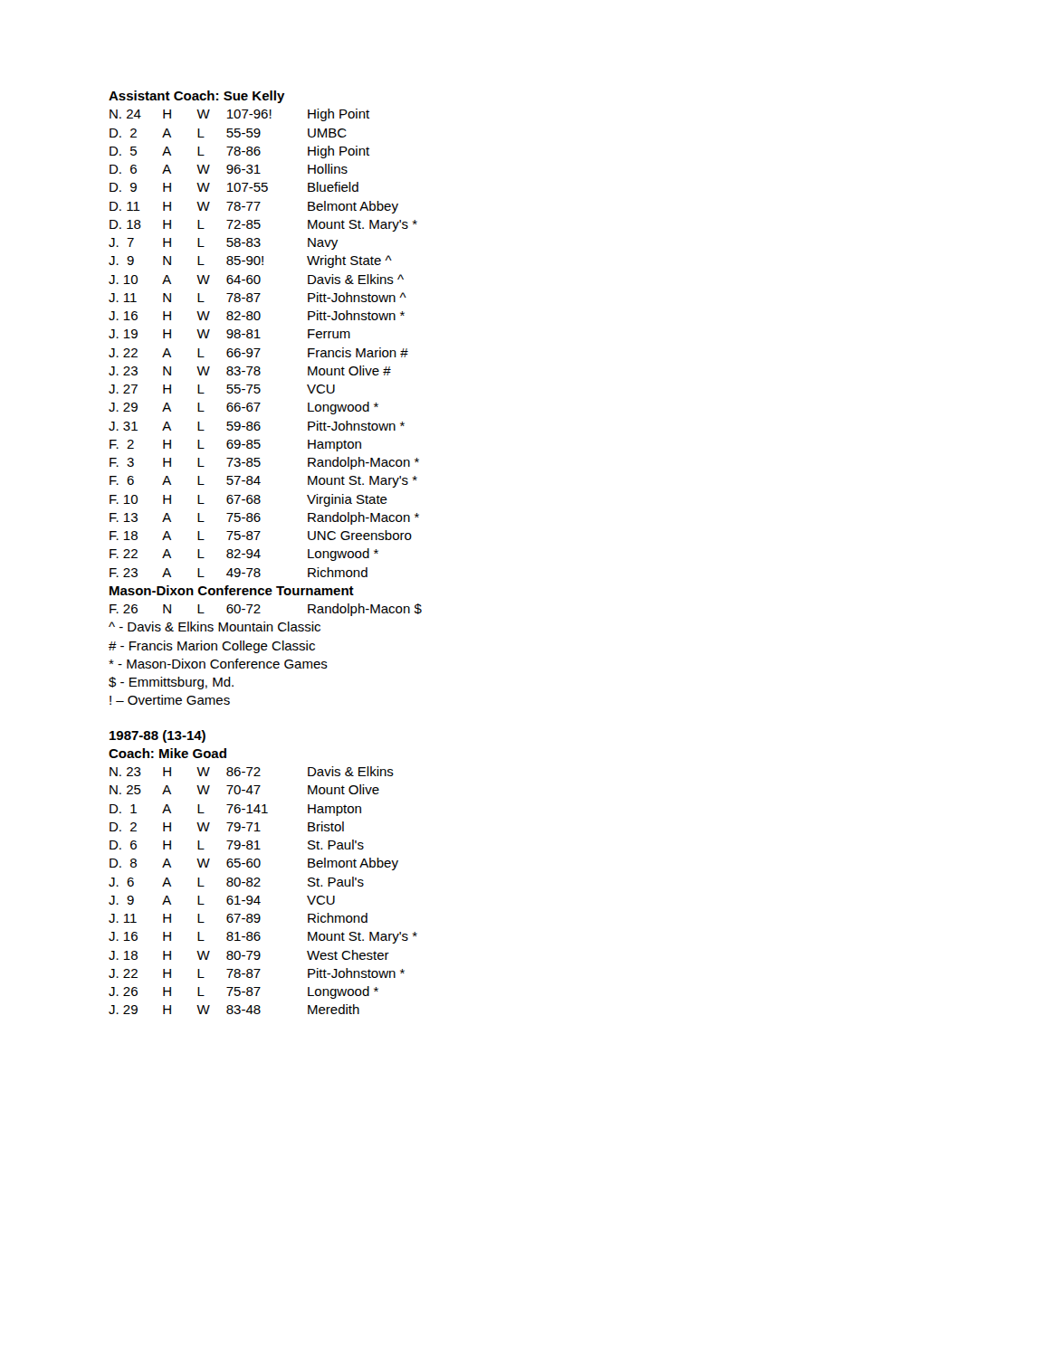Assistant Coach: Sue Kelly
| N. 24 | H | W | 107-96! | High Point |
| D. 2 | A | L | 55-59 | UMBC |
| D. 5 | A | L | 78-86 | High Point |
| D. 6 | A | W | 96-31 | Hollins |
| D. 9 | H | W | 107-55 | Bluefield |
| D. 11 | H | W | 78-77 | Belmont Abbey |
| D. 18 | H | L | 72-85 | Mount St. Mary's * |
| J. 7 | H | L | 58-83 | Navy |
| J. 9 | N | L | 85-90! | Wright State ^ |
| J. 10 | A | W | 64-60 | Davis & Elkins ^ |
| J. 11 | N | L | 78-87 | Pitt-Johnstown ^ |
| J. 16 | H | W | 82-80 | Pitt-Johnstown * |
| J. 19 | H | W | 98-81 | Ferrum |
| J. 22 | A | L | 66-97 | Francis Marion # |
| J. 23 | N | W | 83-78 | Mount Olive # |
| J. 27 | H | L | 55-75 | VCU |
| J. 29 | A | L | 66-67 | Longwood * |
| J. 31 | A | L | 59-86 | Pitt-Johnstown * |
| F. 2 | H | L | 69-85 | Hampton |
| F. 3 | H | L | 73-85 | Randolph-Macon * |
| F. 6 | A | L | 57-84 | Mount St. Mary's * |
| F. 10 | H | L | 67-68 | Virginia State |
| F. 13 | A | L | 75-86 | Randolph-Macon * |
| F. 18 | A | L | 75-87 | UNC Greensboro |
| F. 22 | A | L | 82-94 | Longwood * |
| F. 23 | A | L | 49-78 | Richmond |
Mason-Dixon Conference Tournament
| F. 26 | N | L | 60-72 | Randolph-Macon $ |
^ - Davis & Elkins Mountain Classic
# - Francis Marion College Classic
* - Mason-Dixon Conference Games
$ - Emmittsburg, Md.
! – Overtime Games
1987-88 (13-14)
Coach: Mike Goad
| N. 23 | H | W | 86-72 | Davis & Elkins |
| N. 25 | A | W | 70-47 | Mount Olive |
| D. 1 | A | L | 76-141 | Hampton |
| D. 2 | H | W | 79-71 | Bristol |
| D. 6 | H | L | 79-81 | St. Paul's |
| D. 8 | A | W | 65-60 | Belmont Abbey |
| J. 6 | A | L | 80-82 | St. Paul's |
| J. 9 | A | L | 61-94 | VCU |
| J. 11 | H | L | 67-89 | Richmond |
| J. 16 | H | L | 81-86 | Mount St. Mary's * |
| J. 18 | H | W | 80-79 | West Chester |
| J. 22 | H | L | 78-87 | Pitt-Johnstown * |
| J. 26 | H | L | 75-87 | Longwood * |
| J. 29 | H | W | 83-48 | Meredith |